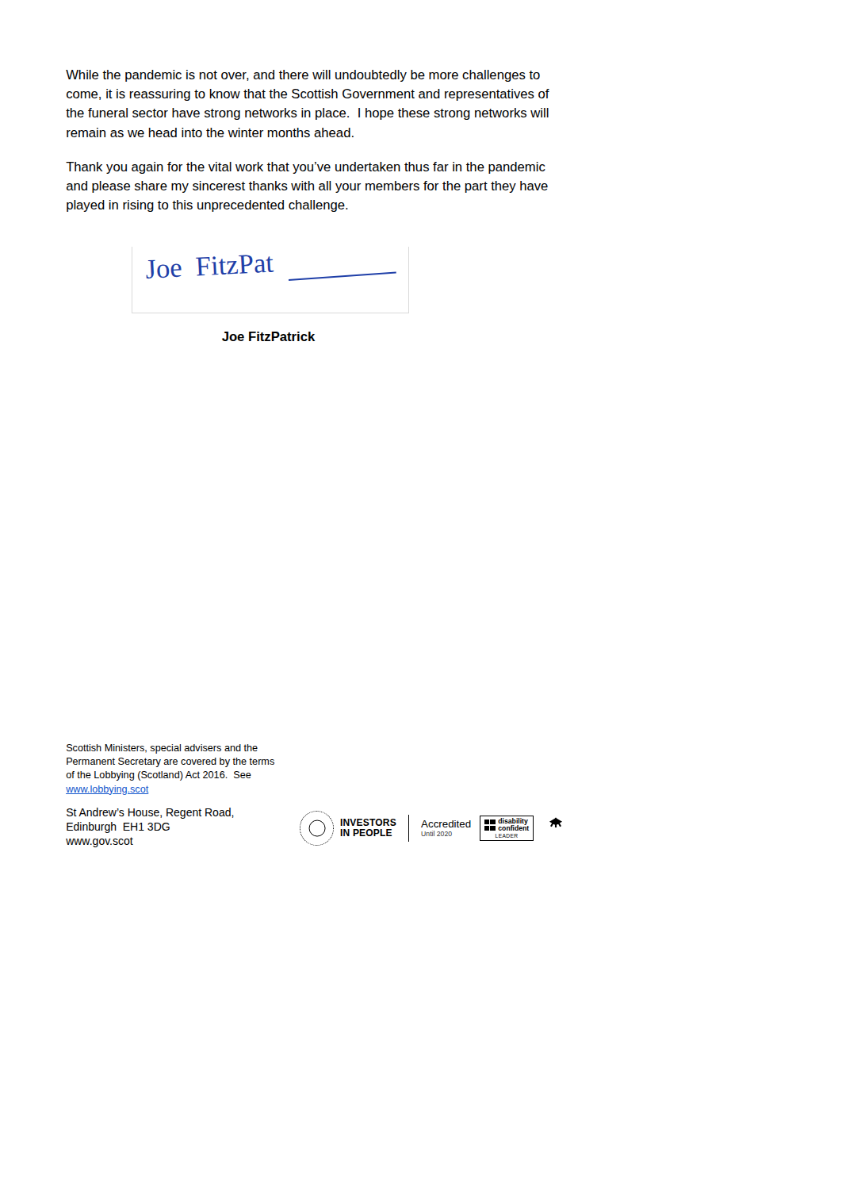While the pandemic is not over, and there will undoubtedly be more challenges to come, it is reassuring to know that the Scottish Government and representatives of the funeral sector have strong networks in place. I hope these strong networks will remain as we head into the winter months ahead.
Thank you again for the vital work that you’ve undertaken thus far in the pandemic and please share my sincerest thanks with all your members for the part they have played in rising to this unprecedented challenge.
Joe FitzPat
Joe FitzPatrick
Scottish Ministers, special advisers and the Permanent Secretary are covered by the terms of the Lobbying (Scotland) Act 2016. See
www.lobbying.scot
St Andrew’s House, Regent Road, Edinburgh EH1 3DG
www.gov.scot
INVESTORS
IN PEOPLE
Accredited
Until 2020
disability
confident
LEADER